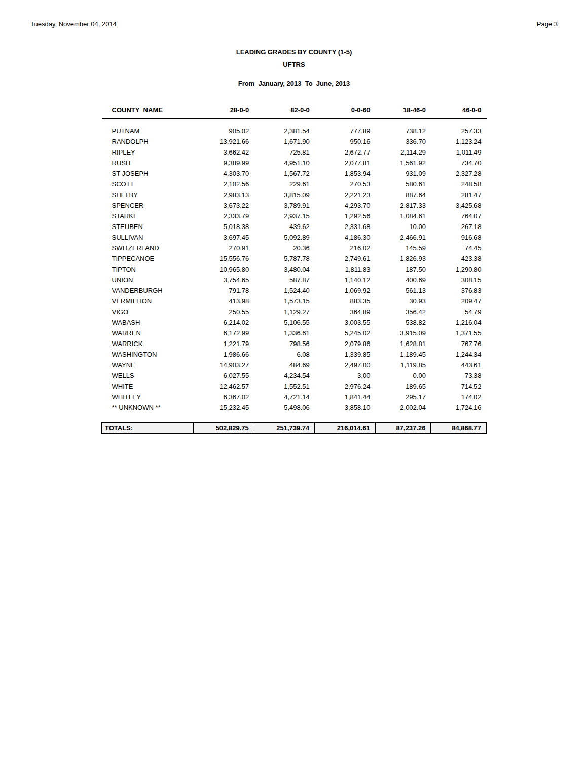Tuesday, November 04, 2014 Page 3
LEADING GRADES BY COUNTY (1-5)
UFTRS
From January, 2013 To June, 2013
| COUNTY NAME | 28-0-0 | 82-0-0 | 0-0-60 | 18-46-0 | 46-0-0 |
| --- | --- | --- | --- | --- | --- |
| PUTNAM | 905.02 | 2,381.54 | 777.89 | 738.12 | 257.33 |
| RANDOLPH | 13,921.66 | 1,671.90 | 950.16 | 336.70 | 1,123.24 |
| RIPLEY | 3,662.42 | 725.81 | 2,672.77 | 2,114.29 | 1,011.49 |
| RUSH | 9,389.99 | 4,951.10 | 2,077.81 | 1,561.92 | 734.70 |
| ST JOSEPH | 4,303.70 | 1,567.72 | 1,853.94 | 931.09 | 2,327.28 |
| SCOTT | 2,102.56 | 229.61 | 270.53 | 580.61 | 248.58 |
| SHELBY | 2,983.13 | 3,815.09 | 2,221.23 | 887.64 | 281.47 |
| SPENCER | 3,673.22 | 3,789.91 | 4,293.70 | 2,817.33 | 3,425.68 |
| STARKE | 2,333.79 | 2,937.15 | 1,292.56 | 1,084.61 | 764.07 |
| STEUBEN | 5,018.38 | 439.62 | 2,331.68 | 10.00 | 267.18 |
| SULLIVAN | 3,697.45 | 5,092.89 | 4,186.30 | 2,466.91 | 916.68 |
| SWITZERLAND | 270.91 | 20.36 | 216.02 | 145.59 | 74.45 |
| TIPPECANOE | 15,556.76 | 5,787.78 | 2,749.61 | 1,826.93 | 423.38 |
| TIPTON | 10,965.80 | 3,480.04 | 1,811.83 | 187.50 | 1,290.80 |
| UNION | 3,754.65 | 587.87 | 1,140.12 | 400.69 | 308.15 |
| VANDERBURGH | 791.78 | 1,524.40 | 1,069.92 | 561.13 | 376.83 |
| VERMILLION | 413.98 | 1,573.15 | 883.35 | 30.93 | 209.47 |
| VIGO | 250.55 | 1,129.27 | 364.89 | 356.42 | 54.79 |
| WABASH | 6,214.02 | 5,106.55 | 3,003.55 | 538.82 | 1,216.04 |
| WARREN | 6,172.99 | 1,336.61 | 5,245.02 | 3,915.09 | 1,371.55 |
| WARRICK | 1,221.79 | 798.56 | 2,079.86 | 1,628.81 | 767.76 |
| WASHINGTON | 1,986.66 | 6.08 | 1,339.85 | 1,189.45 | 1,244.34 |
| WAYNE | 14,903.27 | 484.69 | 2,497.00 | 1,119.85 | 443.61 |
| WELLS | 6,027.55 | 4,234.54 | 3.00 | 0.00 | 73.38 |
| WHITE | 12,462.57 | 1,552.51 | 2,976.24 | 189.65 | 714.52 |
| WHITLEY | 6,367.02 | 4,721.14 | 1,841.44 | 295.17 | 174.02 |
| ** UNKNOWN ** | 15,232.45 | 5,498.06 | 3,858.10 | 2,002.04 | 1,724.16 |
| TOTALS: | 502,829.75 | 251,739.74 | 216,014.61 | 87,237.26 | 84,868.77 |